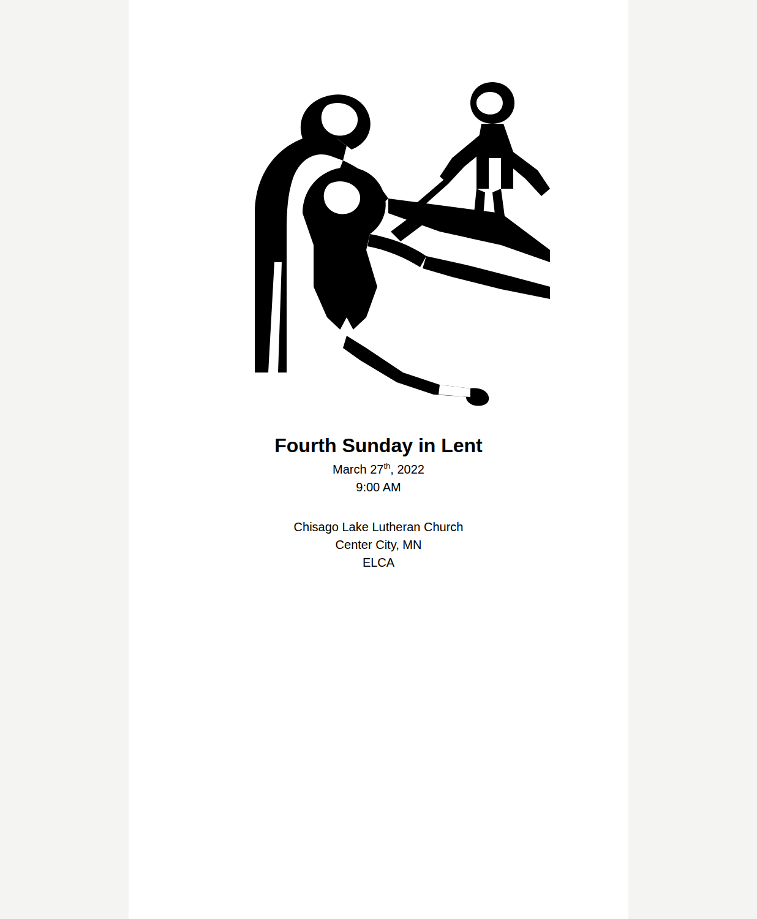Woodcut-style illustration of the parable of the prodigal son A black-and-white linocut image: a robed father bends forward to embrace his kneeling, barefoot son, while in the background a servant figure works with a long tool on a sloping field.
Fourth Sunday in Lent
March 27th, 2022
9:00 AM
Chisago Lake Lutheran Church
Center City, MN
ELCA